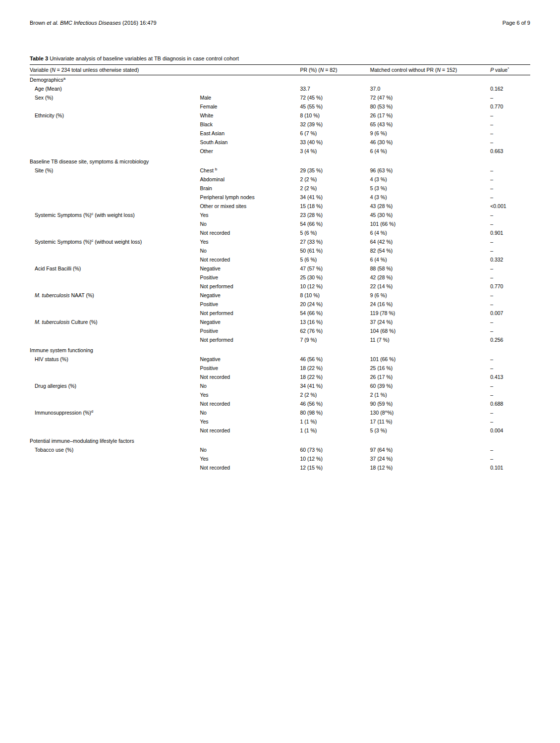Brown et al. BMC Infectious Diseases (2016) 16:479
Page 6 of 9
Table 3 Univariate analysis of baseline variables at TB diagnosis in case control cohort
| Variable ( N = 234 total unless otherwise stated) | | PR (%) ( N = 82) | Matched control without PR ( N = 152) | P value * |
| --- | --- | --- | --- | --- |
| Demographics a | | | | |
| Age (Mean) | | 33.7 | 37.0 | 0.162 |
| Sex (%) | Male | 72 (45 %) | 72 (47 %) | – |
| | Female | 45 (55 %) | 80 (53 %) | 0.770 |
| Ethnicity (%) | White | 8 (10 %) | 26 (17 %) | – |
| | Black | 32 (39 %) | 65 (43 %) | – |
| | East Asian | 6 (7 %) | 9 (6 %) | – |
| | South Asian | 33 (40 %) | 46 (30 %) | – |
| | Other | 3 (4 %) | 6 (4 %) | 0.663 |
| Baseline TB disease site, symptoms & microbiology | | | | |
| Site (%) | Chest b | 29 (35 %) | 96 (63 %) | – |
| | Abdominal | 2 (2 %) | 4 (3 %) | – |
| | Brain | 2 (2 %) | 5 (3 %) | – |
| | Peripheral lymph nodes | 34 (41 %) | 4 (3 %) | – |
| | Other or mixed sites | 15 (18 %) | 43 (28 %) | <0.001 |
| Systemic Symptoms (%) c (with weight loss) | Yes | 23 (28 %) | 45 (30 %) | – |
| | No | 54 (66 %) | 101 (66 %) | – |
| | Not recorded | 5 (6 %) | 6 (4 %) | 0.901 |
| Systemic Symptoms (%) c (without weight loss) | Yes | 27 (33 %) | 64 (42 %) | – |
| | No | 50 (61 %) | 82 (54 %) | – |
| | Not recorded | 5 (6 %) | 6 (4 %) | 0.332 |
| Acid Fast Bacilli (%) | Negative | 47 (57 %) | 88 (58 %) | – |
| | Positive | 25 (30 %) | 42 (28 %) | – |
| | Not performed | 10 (12 %) | 22 (14 %) | 0.770 |
| M. tuberculosis NAAT (%) | Negative | 8 (10 %) | 9 (6 %) | – |
| | Positive | 20 (24 %) | 24 (16 %) | – |
| | Not performed | 54 (66 %) | 119 (78 %) | 0.007 |
| M. tuberculosis Culture (%) | Negative | 13 (16 %) | 37 (24 %) | – |
| | Positive | 62 (76 %) | 104 (68 %) | – |
| | Not performed | 7 (9 %) | 11 (7 %) | 0.256 |
| Immune system functioning | | | | |
| HIV status (%) | Negative | 46 (56 %) | 101 (66 %) | – |
| | Positive | 18 (22 %) | 25 (16 %) | – |
| | Not recorded | 18 (22 %) | 26 (17 %) | 0.413 |
| Drug allergies (%) | No | 34 (41 %) | 60 (39 %) | – |
| | Yes | 2 (2 %) | 2 (1 %) | – |
| | Not recorded | 46 (56 %) | 90 (59 %) | 0.688 |
| Immunosuppression (%) d | No | 80 (98 %) | 130 (8^%) | – |
| | Yes | 1 (1 %) | 17 (11 %) | – |
| | Not recorded | 1 (1 %) | 5 (3 %) | 0.004 |
| Potential immune–modulating lifestyle factors | | | | |
| Tobacco use (%) | No | 60 (73 %) | 97 (64 %) | – |
| | Yes | 10 (12 %) | 37 (24 %) | – |
| | Not recorded | 12 (15 %) | 18 (12 %) | 0.101 |